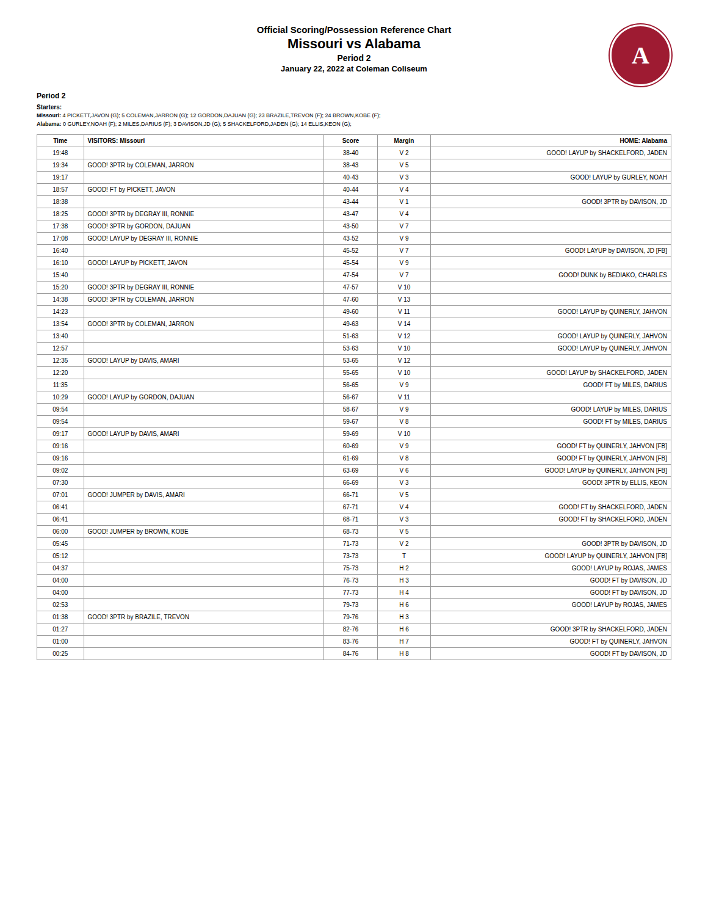A
Official Scoring/Possession Reference Chart
Missouri vs Alabama
Period 2
January 22, 2022 at Coleman Coliseum
Period 2
Starters:
Missouri: 4 PICKETT,JAVON (G); 5 COLEMAN,JARRON (G); 12 GORDON,DAJUAN (G); 23 BRAZILE,TREVON (F); 24 BROWN,KOBE (F);
Alabama: 0 GURLEY,NOAH (F); 2 MILES,DARIUS (F); 3 DAVISON,JD (G); 5 SHACKELFORD,JADEN (G); 14 ELLIS,KEON (G);
| Time | VISITORS: Missouri | Score | Margin | HOME: Alabama |
| --- | --- | --- | --- | --- |
| 19:48 | | 38-40 | V 2 | GOOD! LAYUP by SHACKELFORD, JADEN |
| 19:34 | GOOD! 3PTR by COLEMAN, JARRON | 38-43 | V 5 | |
| 19:17 | | 40-43 | V 3 | GOOD! LAYUP by GURLEY, NOAH |
| 18:57 | GOOD! FT by PICKETT, JAVON | 40-44 | V 4 | |
| 18:38 | | 43-44 | V 1 | GOOD! 3PTR by DAVISON, JD |
| 18:25 | GOOD! 3PTR by DEGRAY III, RONNIE | 43-47 | V 4 | |
| 17:38 | GOOD! 3PTR by GORDON, DAJUAN | 43-50 | V 7 | |
| 17:08 | GOOD! LAYUP by DEGRAY III, RONNIE | 43-52 | V 9 | |
| 16:40 | | 45-52 | V 7 | GOOD! LAYUP by DAVISON, JD [FB] |
| 16:10 | GOOD! LAYUP by PICKETT, JAVON | 45-54 | V 9 | |
| 15:40 | | 47-54 | V 7 | GOOD! DUNK by BEDIAKO, CHARLES |
| 15:20 | GOOD! 3PTR by DEGRAY III, RONNIE | 47-57 | V 10 | |
| 14:38 | GOOD! 3PTR by COLEMAN, JARRON | 47-60 | V 13 | |
| 14:23 | | 49-60 | V 11 | GOOD! LAYUP by QUINERLY, JAHVON |
| 13:54 | GOOD! 3PTR by COLEMAN, JARRON | 49-63 | V 14 | |
| 13:40 | | 51-63 | V 12 | GOOD! LAYUP by QUINERLY, JAHVON |
| 12:57 | | 53-63 | V 10 | GOOD! LAYUP by QUINERLY, JAHVON |
| 12:35 | GOOD! LAYUP by DAVIS, AMARI | 53-65 | V 12 | |
| 12:20 | | 55-65 | V 10 | GOOD! LAYUP by SHACKELFORD, JADEN |
| 11:35 | | 56-65 | V 9 | GOOD! FT by MILES, DARIUS |
| 10:29 | GOOD! LAYUP by GORDON, DAJUAN | 56-67 | V 11 | |
| 09:54 | | 58-67 | V 9 | GOOD! LAYUP by MILES, DARIUS |
| 09:54 | | 59-67 | V 8 | GOOD! FT by MILES, DARIUS |
| 09:17 | GOOD! LAYUP by DAVIS, AMARI | 59-69 | V 10 | |
| 09:16 | | 60-69 | V 9 | GOOD! FT by QUINERLY, JAHVON [FB] |
| 09:16 | | 61-69 | V 8 | GOOD! FT by QUINERLY, JAHVON [FB] |
| 09:02 | | 63-69 | V 6 | GOOD! LAYUP by QUINERLY, JAHVON [FB] |
| 07:30 | | 66-69 | V 3 | GOOD! 3PTR by ELLIS, KEON |
| 07:01 | GOOD! JUMPER by DAVIS, AMARI | 66-71 | V 5 | |
| 06:41 | | 67-71 | V 4 | GOOD! FT by SHACKELFORD, JADEN |
| 06:41 | | 68-71 | V 3 | GOOD! FT by SHACKELFORD, JADEN |
| 06:00 | GOOD! JUMPER by BROWN, KOBE | 68-73 | V 5 | |
| 05:45 | | 71-73 | V 2 | GOOD! 3PTR by DAVISON, JD |
| 05:12 | | 73-73 | T | GOOD! LAYUP by QUINERLY, JAHVON [FB] |
| 04:37 | | 75-73 | H 2 | GOOD! LAYUP by ROJAS, JAMES |
| 04:00 | | 76-73 | H 3 | GOOD! FT by DAVISON, JD |
| 04:00 | | 77-73 | H 4 | GOOD! FT by DAVISON, JD |
| 02:53 | | 79-73 | H 6 | GOOD! LAYUP by ROJAS, JAMES |
| 01:38 | GOOD! 3PTR by BRAZILE, TREVON | 79-76 | H 3 | |
| 01:27 | | 82-76 | H 6 | GOOD! 3PTR by SHACKELFORD, JADEN |
| 01:00 | | 83-76 | H 7 | GOOD! FT by QUINERLY, JAHVON |
| 00:25 | | 84-76 | H 8 | GOOD! FT by DAVISON, JD |